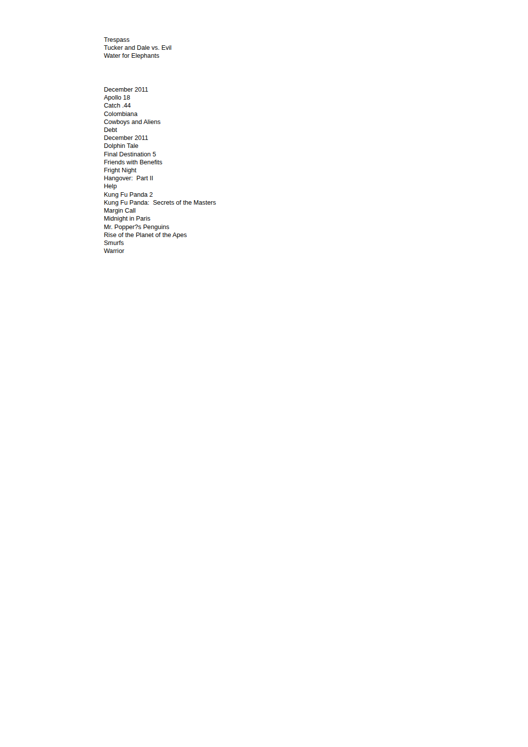Trespass
Tucker and Dale vs. Evil
Water for Elephants
December 2011
Apollo 18
Catch .44
Colombiana
Cowboys and Aliens
Debt
December 2011
Dolphin Tale
Final Destination 5
Friends with Benefits
Fright Night
Hangover: Part II
Help
Kung Fu Panda 2
Kung Fu Panda: Secrets of the Masters
Margin Call
Midnight in Paris
Mr. Popper?s Penguins
Rise of the Planet of the Apes
Smurfs
Warrior